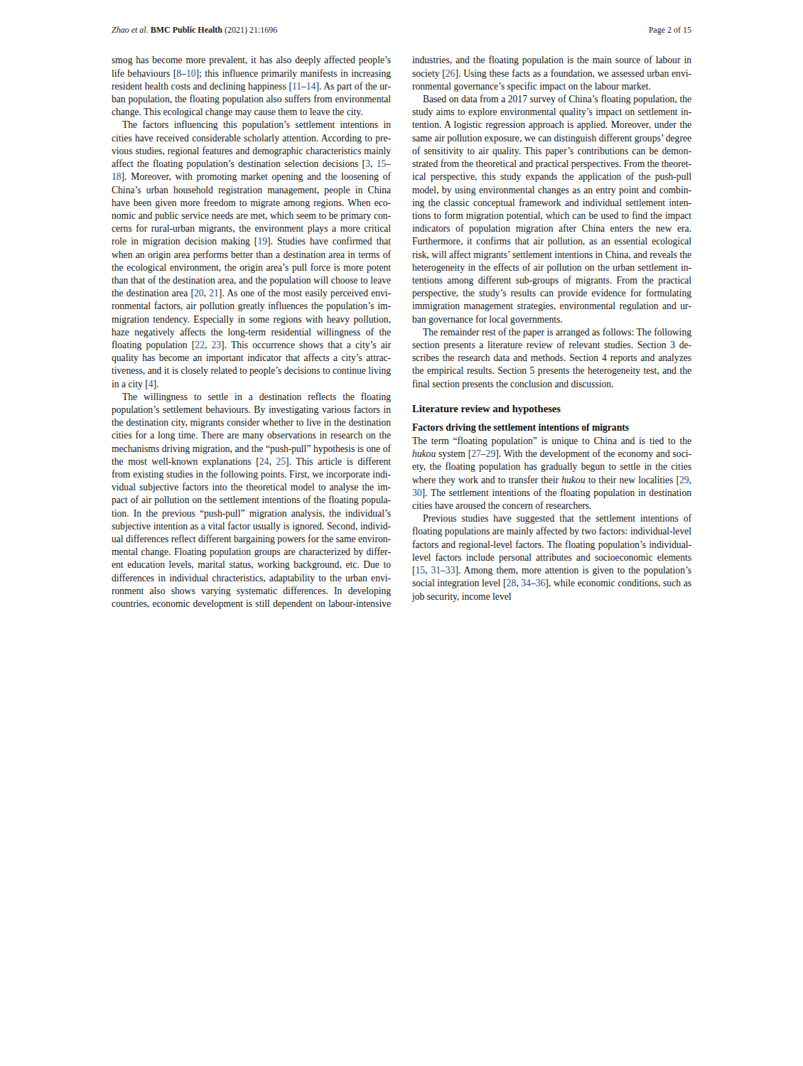Zhao et al. BMC Public Health (2021) 21:1696
Page 2 of 15
smog has become more prevalent, it has also deeply affected people’s life behaviours [8–10]; this influence primarily manifests in increasing resident health costs and declining happiness [11–14]. As part of the urban population, the floating population also suffers from environmental change. This ecological change may cause them to leave the city.
The factors influencing this population’s settlement intentions in cities have received considerable scholarly attention. According to previous studies, regional features and demographic characteristics mainly affect the floating population’s destination selection decisions [3, 15–18]. Moreover, with promoting market opening and the loosening of China’s urban household registration management, people in China have been given more freedom to migrate among regions. When economic and public service needs are met, which seem to be primary concerns for rural-urban migrants, the environment plays a more critical role in migration decision making [19]. Studies have confirmed that when an origin area performs better than a destination area in terms of the ecological environment, the origin area’s pull force is more potent than that of the destination area, and the population will choose to leave the destination area [20, 21]. As one of the most easily perceived environmental factors, air pollution greatly influences the population’s immigration tendency. Especially in some regions with heavy pollution, haze negatively affects the long-term residential willingness of the floating population [22, 23]. This occurrence shows that a city’s air quality has become an important indicator that affects a city’s attractiveness, and it is closely related to people’s decisions to continue living in a city [4].
The willingness to settle in a destination reflects the floating population’s settlement behaviours. By investigating various factors in the destination city, migrants consider whether to live in the destination cities for a long time. There are many observations in research on the mechanisms driving migration, and the “push-pull” hypothesis is one of the most well-known explanations [24, 25]. This article is different from existing studies in the following points. First, we incorporate individual subjective factors into the theoretical model to analyse the impact of air pollution on the settlement intentions of the floating population. In the previous “push-pull” migration analysis, the individual’s subjective intention as a vital factor usually is ignored. Second, individual differences reflect different bargaining powers for the same environmental change. Floating population groups are characterized by different education levels, marital status, working background, etc. Due to differences in individual chracteristics, adaptability to the urban environment also shows varying systematic differences. In developing countries, economic development is still dependent on labour-intensive industries, and the floating population is the main source of labour in society [26]. Using these facts as a foundation, we assessed urban environmental governance’s specific impact on the labour market.
Based on data from a 2017 survey of China’s floating population, the study aims to explore environmental quality’s impact on settlement intention. A logistic regression approach is applied. Moreover, under the same air pollution exposure, we can distinguish different groups’ degree of sensitivity to air quality. This paper’s contributions can be demonstrated from the theoretical and practical perspectives. From the theoretical perspective, this study expands the application of the push-pull model, by using environmental changes as an entry point and combining the classic conceptual framework and individual settlement intentions to form migration potential, which can be used to find the impact indicators of population migration after China enters the new era. Furthermore, it confirms that air pollution, as an essential ecological risk, will affect migrants’ settlement intentions in China, and reveals the heterogeneity in the effects of air pollution on the urban settlement intentions among different sub-groups of migrants. From the practical perspective, the study’s results can provide evidence for formulating immigration management strategies, environmental regulation and urban governance for local governments.
The remainder rest of the paper is arranged as follows: The following section presents a literature review of relevant studies. Section 3 describes the research data and methods. Section 4 reports and analyzes the empirical results. Section 5 presents the heterogeneity test, and the final section presents the conclusion and discussion.
Literature review and hypotheses
Factors driving the settlement intentions of migrants
The term “floating population” is unique to China and is tied to the hukou system [27–29]. With the development of the economy and society, the floating population has gradually begun to settle in the cities where they work and to transfer their hukou to their new localities [29, 30]. The settlement intentions of the floating population in destination cities have aroused the concern of researchers.
Previous studies have suggested that the settlement intentions of floating populations are mainly affected by two factors: individual-level factors and regional-level factors. The floating population’s individual-level factors include personal attributes and socioeconomic elements [15, 31–33]. Among them, more attention is given to the population’s social integration level [28, 34–36], while economic conditions, such as job security, income level